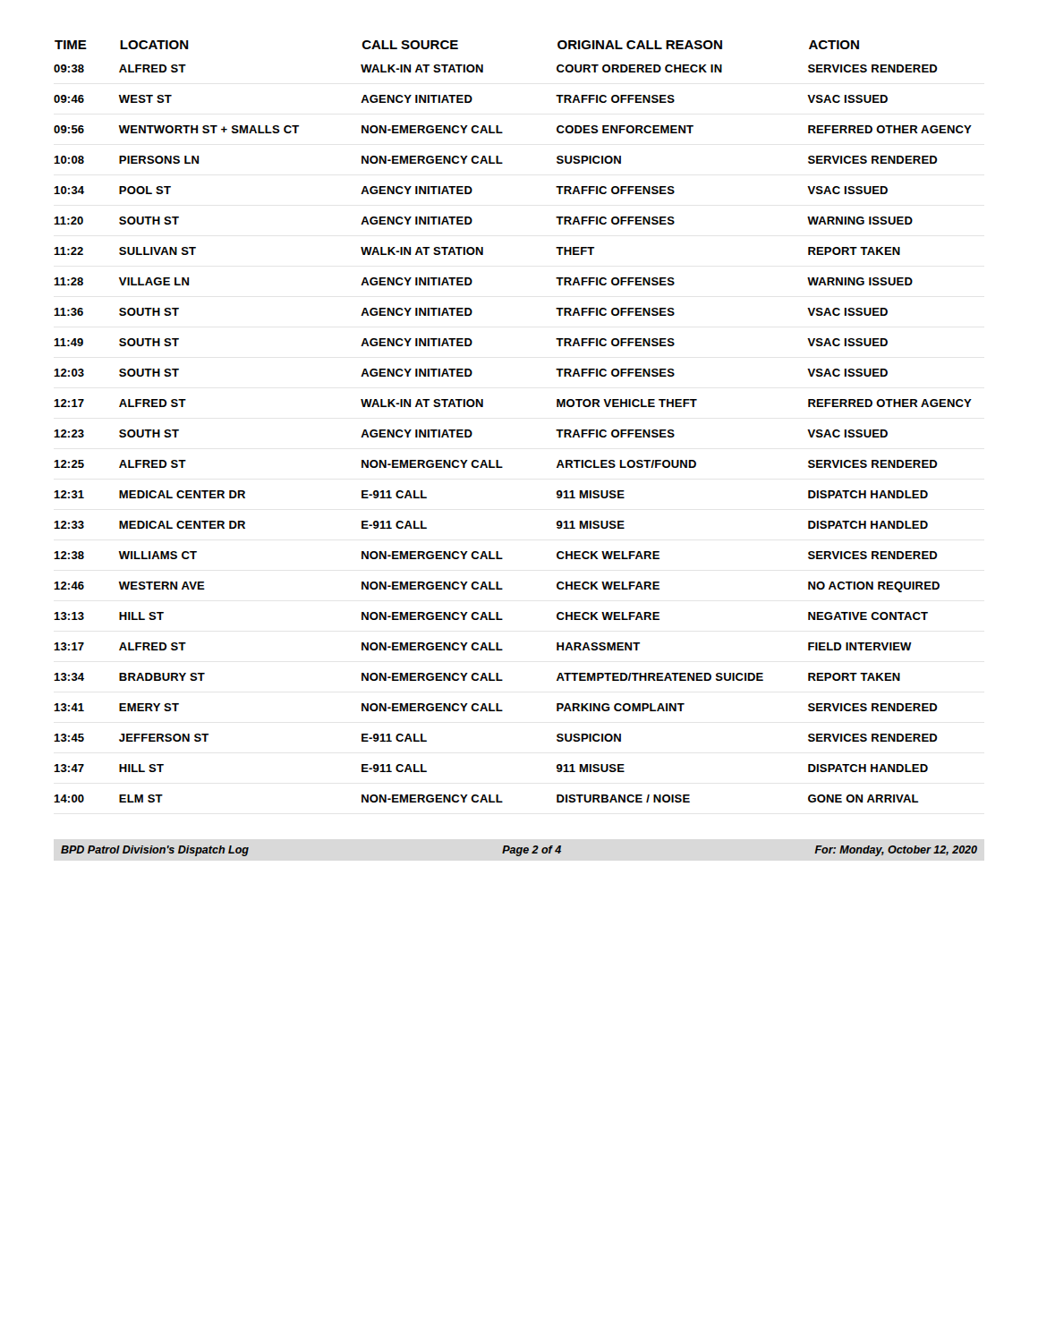| TIME | LOCATION | CALL SOURCE | ORIGINAL CALL REASON | ACTION |
| --- | --- | --- | --- | --- |
| 09:38 | ALFRED ST | WALK-IN AT STATION | COURT ORDERED CHECK IN | SERVICES RENDERED |
| 09:46 | WEST ST | AGENCY INITIATED | TRAFFIC OFFENSES | VSAC ISSUED |
| 09:56 | WENTWORTH ST + SMALLS CT | NON-EMERGENCY CALL | CODES ENFORCEMENT | REFERRED OTHER AGENCY |
| 10:08 | PIERSONS LN | NON-EMERGENCY CALL | SUSPICION | SERVICES RENDERED |
| 10:34 | POOL ST | AGENCY INITIATED | TRAFFIC OFFENSES | VSAC ISSUED |
| 11:20 | SOUTH ST | AGENCY INITIATED | TRAFFIC OFFENSES | WARNING ISSUED |
| 11:22 | SULLIVAN ST | WALK-IN AT STATION | THEFT | REPORT TAKEN |
| 11:28 | VILLAGE LN | AGENCY INITIATED | TRAFFIC OFFENSES | WARNING ISSUED |
| 11:36 | SOUTH ST | AGENCY INITIATED | TRAFFIC OFFENSES | VSAC ISSUED |
| 11:49 | SOUTH ST | AGENCY INITIATED | TRAFFIC OFFENSES | VSAC ISSUED |
| 12:03 | SOUTH ST | AGENCY INITIATED | TRAFFIC OFFENSES | VSAC ISSUED |
| 12:17 | ALFRED ST | WALK-IN AT STATION | MOTOR VEHICLE THEFT | REFERRED OTHER AGENCY |
| 12:23 | SOUTH ST | AGENCY INITIATED | TRAFFIC OFFENSES | VSAC ISSUED |
| 12:25 | ALFRED ST | NON-EMERGENCY CALL | ARTICLES LOST/FOUND | SERVICES RENDERED |
| 12:31 | MEDICAL CENTER DR | E-911 CALL | 911 MISUSE | DISPATCH HANDLED |
| 12:33 | MEDICAL CENTER DR | E-911 CALL | 911 MISUSE | DISPATCH HANDLED |
| 12:38 | WILLIAMS CT | NON-EMERGENCY CALL | CHECK WELFARE | SERVICES RENDERED |
| 12:46 | WESTERN AVE | NON-EMERGENCY CALL | CHECK WELFARE | NO ACTION REQUIRED |
| 13:13 | HILL ST | NON-EMERGENCY CALL | CHECK WELFARE | NEGATIVE CONTACT |
| 13:17 | ALFRED ST | NON-EMERGENCY CALL | HARASSMENT | FIELD INTERVIEW |
| 13:34 | BRADBURY ST | NON-EMERGENCY CALL | ATTEMPTED/THREATENED SUICIDE | REPORT TAKEN |
| 13:41 | EMERY ST | NON-EMERGENCY CALL | PARKING COMPLAINT | SERVICES RENDERED |
| 13:45 | JEFFERSON ST | E-911 CALL | SUSPICION | SERVICES RENDERED |
| 13:47 | HILL ST | E-911 CALL | 911 MISUSE | DISPATCH HANDLED |
| 14:00 | ELM ST | NON-EMERGENCY CALL | DISTURBANCE / NOISE | GONE ON ARRIVAL |
BPD Patrol Division's Dispatch Log Page 2 of 4 For: Monday, October 12, 2020